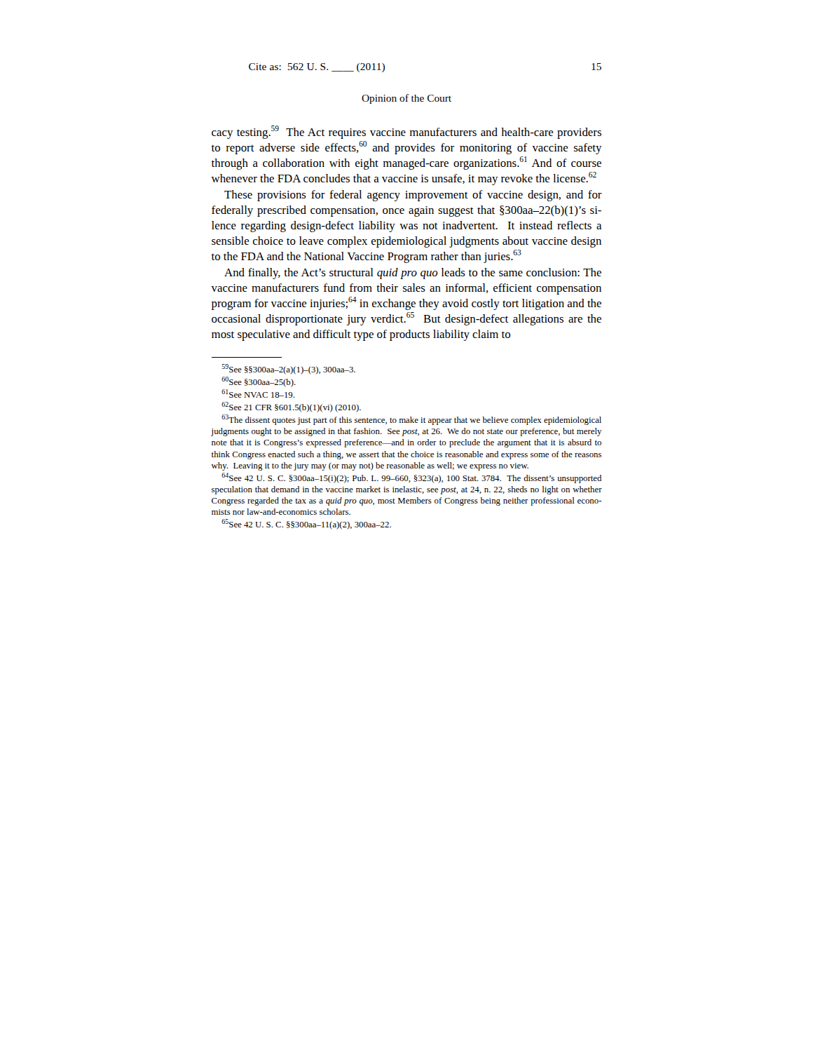Cite as: 562 U. S. ____ (2011) 15
Opinion of the Court
cacy testing.59 The Act requires vaccine manufacturers and health-care providers to report adverse side effects,60 and provides for monitoring of vaccine safety through a collaboration with eight managed-care organizations.61 And of course whenever the FDA concludes that a vaccine is unsafe, it may revoke the license.62
These provisions for federal agency improvement of vaccine design, and for federally prescribed compensation, once again suggest that §300aa–22(b)(1)’s silence regarding design-defect liability was not inadvertent. It instead reflects a sensible choice to leave complex epidemiological judgments about vaccine design to the FDA and the National Vaccine Program rather than juries.63
And finally, the Act’s structural quid pro quo leads to the same conclusion: The vaccine manufacturers fund from their sales an informal, efficient compensation program for vaccine injuries;64 in exchange they avoid costly tort litigation and the occasional disproportionate jury verdict.65 But design-defect allegations are the most speculative and difficult type of products liability claim to
59 See §§300aa–2(a)(1)–(3), 300aa–3.
60 See §300aa–25(b).
61 See NVAC 18–19.
62 See 21 CFR §601.5(b)(1)(vi) (2010).
63 The dissent quotes just part of this sentence, to make it appear that we believe complex epidemiological judgments ought to be assigned in that fashion. See post, at 26. We do not state our preference, but merely note that it is Congress’s expressed preference—and in order to preclude the argument that it is absurd to think Congress enacted such a thing, we assert that the choice is reasonable and express some of the reasons why. Leaving it to the jury may (or may not) be reasonable as well; we express no view.
64 See 42 U. S. C. §300aa–15(i)(2); Pub. L. 99–660, §323(a), 100 Stat. 3784. The dissent’s unsupported speculation that demand in the vaccine market is inelastic, see post, at 24, n. 22, sheds no light on whether Congress regarded the tax as a quid pro quo, most Members of Congress being neither professional economists nor law-and-economics scholars.
65 See 42 U. S. C. §§300aa–11(a)(2), 300aa–22.